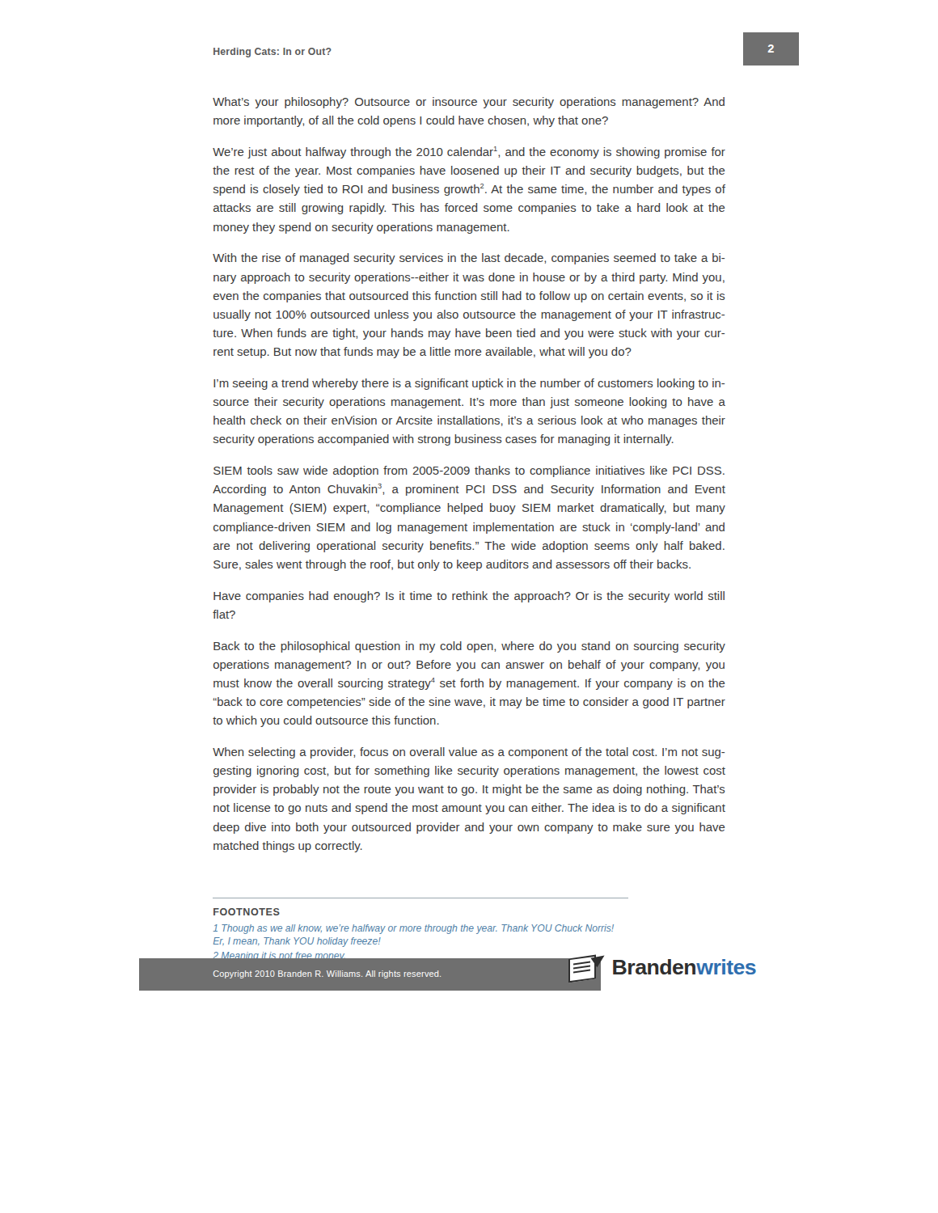2
Herding Cats: In or Out?
What’s your philosophy? Outsource or insource your security operations management? And more importantly, of all the cold opens I could have chosen, why that one?
We’re just about halfway through the 2010 calendar1, and the economy is showing promise for the rest of the year. Most companies have loosened up their IT and security budgets, but the spend is closely tied to ROI and business growth2. At the same time, the number and types of attacks are still growing rapidly. This has forced some companies to take a hard look at the money they spend on security operations management.
With the rise of managed security services in the last decade, companies seemed to take a binary approach to security operations--either it was done in house or by a third party. Mind you, even the companies that outsourced this function still had to follow up on certain events, so it is usually not 100% outsourced unless you also outsource the management of your IT infrastructure. When funds are tight, your hands may have been tied and you were stuck with your current setup. But now that funds may be a little more available, what will you do?
I’m seeing a trend whereby there is a significant uptick in the number of customers looking to insource their security operations management. It’s more than just someone looking to have a health check on their enVision or Arcsite installations, it’s a serious look at who manages their security operations accompanied with strong business cases for managing it internally.
SIEM tools saw wide adoption from 2005-2009 thanks to compliance initiatives like PCI DSS. According to Anton Chuvakin3, a prominent PCI DSS and Security Information and Event Management (SIEM) expert, “compliance helped buoy SIEM market dramatically, but many compliance-driven SIEM and log management implementation are stuck in ‘comply-land’ and are not delivering operational security benefits.” The wide adoption seems only half baked. Sure, sales went through the roof, but only to keep auditors and assessors off their backs.
Have companies had enough? Is it time to rethink the approach? Or is the security world still flat?
Back to the philosophical question in my cold open, where do you stand on sourcing security operations management? In or out? Before you can answer on behalf of your company, you must know the overall sourcing strategy4 set forth by management. If your company is on the “back to core competencies” side of the sine wave, it may be time to consider a good IT partner to which you could outsource this function.
When selecting a provider, focus on overall value as a component of the total cost. I’m not suggesting ignoring cost, but for something like security operations management, the lowest cost provider is probably not the route you want to go. It might be the same as doing nothing. That’s not license to go nuts and spend the most amount you can either. The idea is to do a significant deep dive into both your outsourced provider and your own company to make sure you have matched things up correctly.
FOOTNOTES
1 Though as we all know, we’re halfway or more through the year. Thank YOU Chuck Norris! Er, I mean, Thank YOU holiday freeze!
2 Meaning it is not free money.
3 http://chuvakin.org/
4 Even no strategy is still a strategy--albeit a weak and poor one.
Copyright 2010 Branden R. Williams. All rights reserved.
Branden writes